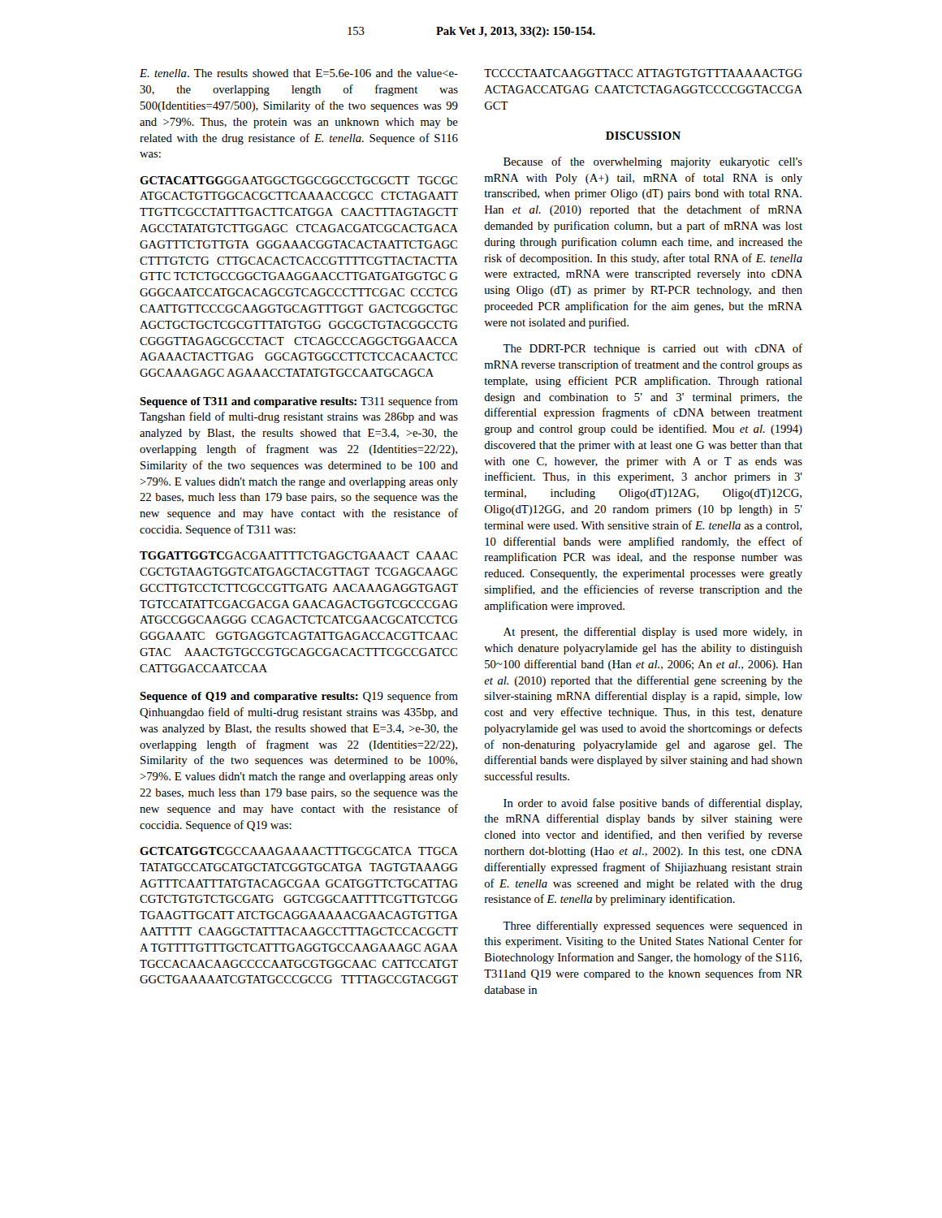153 Pak Vet J, 2013, 33(2): 150-154.
E. tenella. The results showed that E=5.6e-106 and the value<e-30, the overlapping length of fragment was 500(Identities=497/500), Similarity of the two sequences was 99 and >79%. Thus, the protein was an unknown which may be related with the drug resistance of E. tenella. Sequence of S116 was:
GCTACATTGGGGAATGGCTGGCGGCCTGCGCTT TGCGCATGCACTGTTGGCACGCTTCAAAACCGCC CTCTAGAATTTTGTTCGCCTATTTGACTTCATGGA CAACTTTAGTAGCTTAGCCTATATGTCTTGGAGC CTCAGACGATCGCACTGACAGAGTTTCTGTTGTA GGGAAACGGTACACTAATTCTGAGCCTTTGTCTG CTTGCACACTCACCGTTTTCGTTACTACTTAGTTC TCTCTGCCGGCTGAAGGAACCTTGATGATGGTGC GGGGCAATCCATGCACAGCGTCAGCCCTTTCGAC CCCTCGCAATTGTTCCCGCAAGGTGCAGTTTGGT GACTCGGCTGCAGCTGCTGCTCGCGTTTATGTGG GGCGCTGTACGGCCTGCGGGTTAGAGCGCCTACT CTCAGCCCAGGCTGGAACCAAGAAACTACTTGAG GGCAGTGGCCTTCTCCACAACTCCGGCAAAGAGC AGAAACCTATATGTGCCAATGCAGCA
Sequence of T311 and comparative results: T311 sequence from Tangshan field of multi-drug resistant strains was 286bp and was analyzed by Blast, the results showed that E=3.4, >e-30, the overlapping length of fragment was 22 (Identities=22/22), Similarity of the two sequences was determined to be 100 and >79%. E values didn't match the range and overlapping areas only 22 bases, much less than 179 base pairs, so the sequence was the new sequence and may have contact with the resistance of coccidia. Sequence of T311 was:
TGGATTGGTCGACGAATTTTCTGAGCTGAAACT CAAACCGCTGTAAGTGGTCATGAGCTACGTTAGT TCGAGCAAGCGCCTTGTCCTCTTCGCCGTTGATG AACAAAGAGGTGAGTTGTCCATATTCGACGACGA GAACAGACTGGTCGCCCGAGATGCCGGCAAGGG CCAGACTCTCATCGAACGCATCCTCGGGGAAATC GGTGAGGTCAGTATTGAGACCACGTTCAACGTAC AAACTGTGCCGTGCAGCGACACTTTCGCCGATCC CATTGGACCAATCCAA
Sequence of Q19 and comparative results: Q19 sequence from Qinhuangdao field of multi-drug resistant strains was 435bp, and was analyzed by Blast, the results showed that E=3.4, >e-30, the overlapping length of fragment was 22 (Identities=22/22), Similarity of the two sequences was determined to be 100%, >79%. E values didn't match the range and overlapping areas only 22 bases, much less than 179 base pairs, so the sequence was the new sequence and may have contact with the resistance of coccidia. Sequence of Q19 was:
GCTCATGGTCGCCAAAGAAAACTTTGCGCATCA TTGCATATATGCCATGCATGCTATCGGTGCATGA TAGTGTAAAGGAGTTTCAATTTATGTACAGCGAA GCATGGTTCTGCATTAGCGTCTGTGTCTGCGATG GGTCGGCAATTTTCGTTGTCGGTGAAGTTGCATT ATCTGCAGGAAAAACGAACAGTGTTGAAATTTTT CAAGGCTATTTACAAGCCTTTAGCTCCACGCTTA TGTTTTGTTTGCTCATTTGAGGTGCCAAGAAAGC AGAATGCCACAACAAGCCCCAATGCGTGGCAAC CATTCCATGTGGCTGAAAAATCGTATGCCCGCCG TTTTAGCCGTACGGTTCCCCTAATCAAGGTTACC ATTAGTGTGTTTAAAAACTGGACTAGACCATGAG CAATCTCTAGAGGTCCCCGGTACCGAGCT
Discussion
Because of the overwhelming majority eukaryotic cell's mRNA with Poly (A+) tail, mRNA of total RNA is only transcribed, when primer Oligo (dT) pairs bond with total RNA. Han et al. (2010) reported that the detachment of mRNA demanded by purification column, but a part of mRNA was lost during through purification column each time, and increased the risk of decomposition. In this study, after total RNA of E. tenella were extracted, mRNA were transcripted reversely into cDNA using Oligo (dT) as primer by RT-PCR technology, and then proceeded PCR amplification for the aim genes, but the mRNA were not isolated and purified.
The DDRT-PCR technique is carried out with cDNA of mRNA reverse transcription of treatment and the control groups as template, using efficient PCR amplification. Through rational design and combination to 5' and 3' terminal primers, the differential expression fragments of cDNA between treatment group and control group could be identified. Mou et al. (1994) discovered that the primer with at least one G was better than that with one C, however, the primer with A or T as ends was inefficient. Thus, in this experiment, 3 anchor primers in 3' terminal, including Oligo(dT)12AG, Oligo(dT)12CG, Oligo(dT)12GG, and 20 random primers (10 bp length) in 5' terminal were used. With sensitive strain of E. tenella as a control, 10 differential bands were amplified randomly, the effect of reamplification PCR was ideal, and the response number was reduced. Consequently, the experimental processes were greatly simplified, and the efficiencies of reverse transcription and the amplification were improved.
At present, the differential display is used more widely, in which denature polyacrylamide gel has the ability to distinguish 50~100 differential band (Han et al., 2006; An et al., 2006). Han et al. (2010) reported that the differential gene screening by the silver-staining mRNA differential display is a rapid, simple, low cost and very effective technique. Thus, in this test, denature polyacrylamide gel was used to avoid the shortcomings or defects of non-denaturing polyacrylamide gel and agarose gel. The differential bands were displayed by silver staining and had shown successful results.
In order to avoid false positive bands of differential display, the mRNA differential display bands by silver staining were cloned into vector and identified, and then verified by reverse northern dot-blotting (Hao et al., 2002). In this test, one cDNA differentially expressed fragment of Shijiazhuang resistant strain of E. tenella was screened and might be related with the drug resistance of E. tenella by preliminary identification.
Three differentially expressed sequences were sequenced in this experiment. Visiting to the United States National Center for Biotechnology Information and Sanger, the homology of the S116, T311and Q19 were compared to the known sequences from NR database in